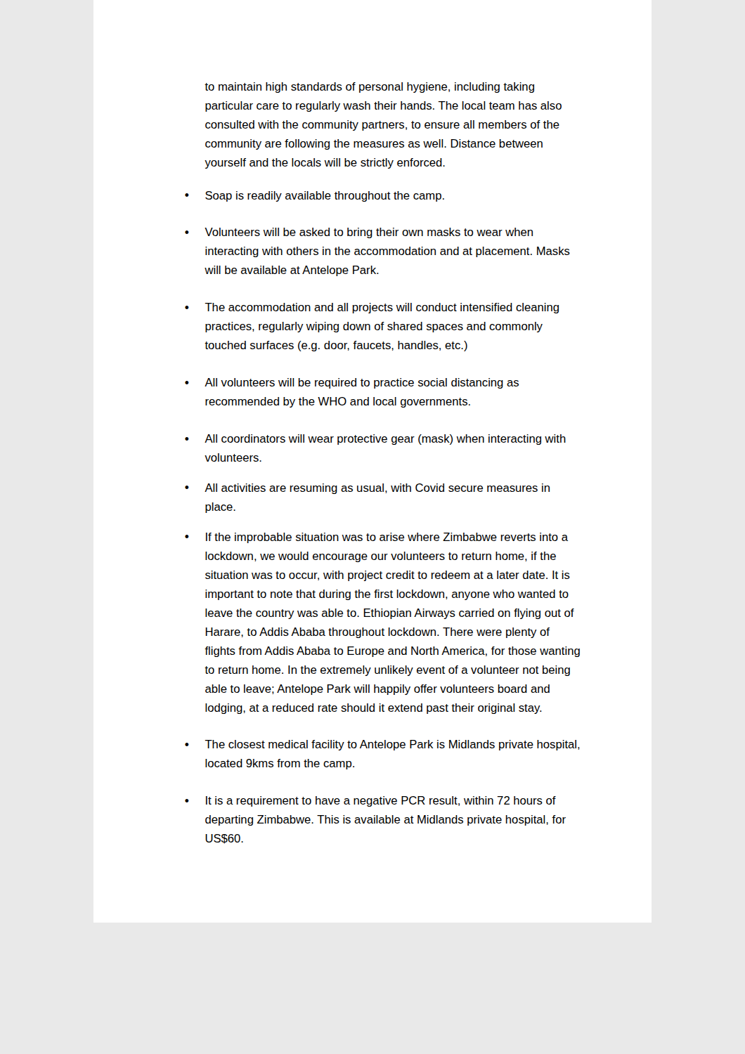to maintain high standards of personal hygiene, including taking particular care to regularly wash their hands. The local team has also consulted with the community partners, to ensure all members of the community are following the measures as well. Distance between yourself and the locals will be strictly enforced.
Soap is readily available throughout the camp.
Volunteers will be asked to bring their own masks to wear when interacting with others in the accommodation and at placement. Masks will be available at Antelope Park.
The accommodation and all projects will conduct intensified cleaning practices, regularly wiping down of shared spaces and commonly touched surfaces (e.g. door, faucets, handles, etc.)
All volunteers will be required to practice social distancing as recommended by the WHO and local governments.
All coordinators will wear protective gear (mask) when interacting with volunteers.
All activities are resuming as usual, with Covid secure measures in place.
If the improbable situation was to arise where Zimbabwe reverts into a lockdown, we would encourage our volunteers to return home, if the situation was to occur, with project credit to redeem at a later date. It is important to note that during the first lockdown, anyone who wanted to leave the country was able to. Ethiopian Airways carried on flying out of Harare, to Addis Ababa throughout lockdown. There were plenty of flights from Addis Ababa to Europe and North America, for those wanting to return home. In the extremely unlikely event of a volunteer not being able to leave; Antelope Park will happily offer volunteers board and lodging, at a reduced rate should it extend past their original stay.
The closest medical facility to Antelope Park is Midlands private hospital, located 9kms from the camp.
It is a requirement to have a negative PCR result, within 72 hours of departing Zimbabwe. This is available at Midlands private hospital, for US$60.